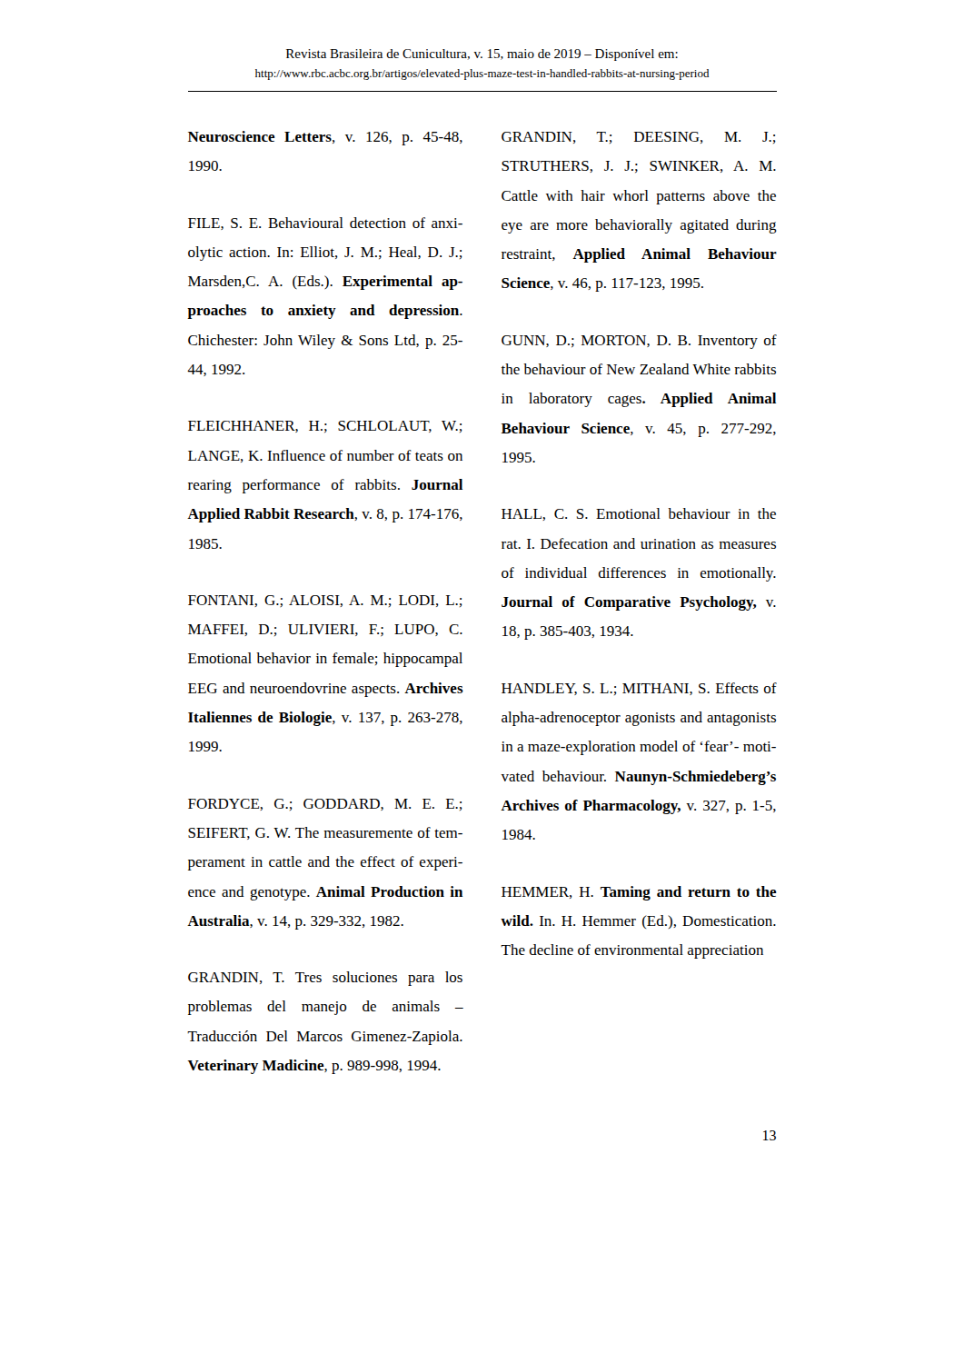Revista Brasileira de Cunicultura, v. 15, maio de 2019 – Disponível em: http://www.rbc.acbc.org.br/artigos/elevated-plus-maze-test-in-handled-rabbits-at-nursing-period
Neuroscience Letters, v. 126, p. 45-48, 1990.
FILE, S. E. Behavioural detection of anxiolytic action. In: Elliot, J. M.; Heal, D. J.; Marsden,C. A. (Eds.). Experimental approaches to anxiety and depression. Chichester: John Wiley & Sons Ltd, p. 25-44, 1992.
FLEICHHANER, H.; SCHLOLAUT, W.; LANGE, K. Influence of number of teats on rearing performance of rabbits. Journal Applied Rabbit Research, v. 8, p. 174-176, 1985.
FONTANI, G.; ALOISI, A. M.; LODI, L.; MAFFEI, D.; ULIVIERI, F.; LUPO, C. Emotional behavior in female; hippocampal EEG and neuroendovrine aspects. Archives Italiennes de Biologie, v. 137, p. 263-278, 1999.
FORDYCE, G.; GODDARD, M. E. E.; SEIFERT, G. W. The measuremente of temperament in cattle and the effect of experience and genotype. Animal Production in Australia, v. 14, p. 329-332, 1982.
GRANDIN, T. Tres soluciones para los problemas del manejo de animals – Traducción Del Marcos Gimenez-Zapiola. Veterinary Madicine, p. 989-998, 1994.
GRANDIN, T.; DEESING, M. J.; STRUTHERS, J. J.; SWINKER, A. M. Cattle with hair whorl patterns above the eye are more behaviorally agitated during restraint, Applied Animal Behaviour Science, v. 46, p. 117-123, 1995.
GUNN, D.; MORTON, D. B. Inventory of the behaviour of New Zealand White rabbits in laboratory cages. Applied Animal Behaviour Science, v. 45, p. 277-292, 1995.
HALL, C. S. Emotional behaviour in the rat. I. Defecation and urination as measures of individual differences in emotionally. Journal of Comparative Psychology, v. 18, p. 385-403, 1934.
HANDLEY, S. L.; MITHANI, S. Effects of alpha-adrenoceptor agonists and antagonists in a maze-exploration model of ‘fear’- motivated behaviour. Naunyn-Schmiedeberg’s Archives of Pharmacology, v. 327, p. 1-5, 1984.
HEMMER, H. Taming and return to the wild. In. H. Hemmer (Ed.), Domestication. The decline of environmental appreciation
13